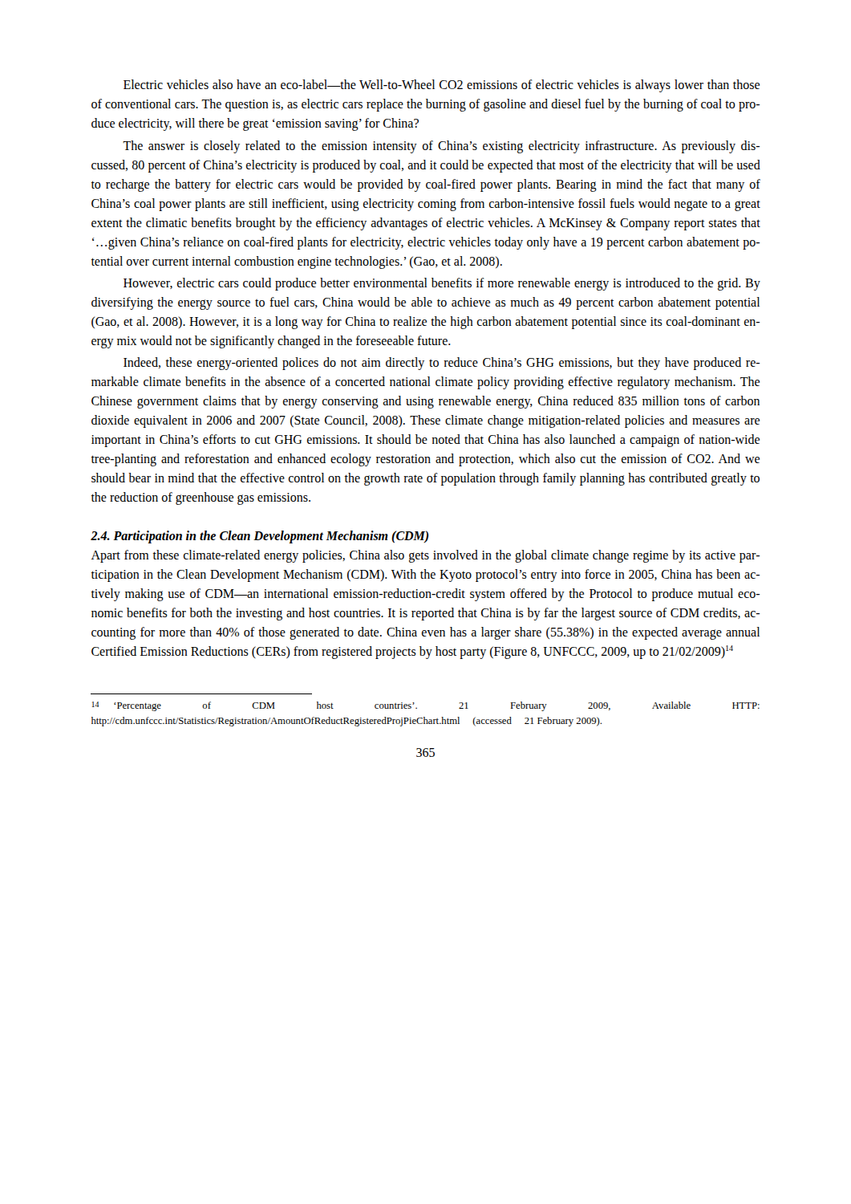Electric vehicles also have an eco-label—the Well-to-Wheel CO2 emissions of electric vehicles is always lower than those of conventional cars. The question is, as electric cars replace the burning of gasoline and diesel fuel by the burning of coal to produce electricity, will there be great ‘emission saving’ for China?
The answer is closely related to the emission intensity of China’s existing electricity infrastructure. As previously discussed, 80 percent of China’s electricity is produced by coal, and it could be expected that most of the electricity that will be used to recharge the battery for electric cars would be provided by coal-fired power plants. Bearing in mind the fact that many of China’s coal power plants are still inefficient, using electricity coming from carbon-intensive fossil fuels would negate to a great extent the climatic benefits brought by the efficiency advantages of electric vehicles. A McKinsey & Company report states that ‘…given China’s reliance on coal-fired plants for electricity, electric vehicles today only have a 19 percent carbon abatement potential over current internal combustion engine technologies.’ (Gao, et al. 2008).
However, electric cars could produce better environmental benefits if more renewable energy is introduced to the grid. By diversifying the energy source to fuel cars, China would be able to achieve as much as 49 percent carbon abatement potential (Gao, et al. 2008). However, it is a long way for China to realize the high carbon abatement potential since its coal-dominant energy mix would not be significantly changed in the foreseeable future.
Indeed, these energy-oriented polices do not aim directly to reduce China’s GHG emissions, but they have produced remarkable climate benefits in the absence of a concerted national climate policy providing effective regulatory mechanism. The Chinese government claims that by energy conserving and using renewable energy, China reduced 835 million tons of carbon dioxide equivalent in 2006 and 2007 (State Council, 2008). These climate change mitigation-related policies and measures are important in China’s efforts to cut GHG emissions. It should be noted that China has also launched a campaign of nation-wide tree-planting and reforestation and enhanced ecology restoration and protection, which also cut the emission of CO2. And we should bear in mind that the effective control on the growth rate of population through family planning has contributed greatly to the reduction of greenhouse gas emissions.
2.4. Participation in the Clean Development Mechanism (CDM)
Apart from these climate-related energy policies, China also gets involved in the global climate change regime by its active participation in the Clean Development Mechanism (CDM). With the Kyoto protocol’s entry into force in 2005, China has been actively making use of CDM—an international emission-reduction-credit system offered by the Protocol to produce mutual economic benefits for both the investing and host countries. It is reported that China is by far the largest source of CDM credits, accounting for more than 40% of those generated to date. China even has a larger share (55.38%) in the expected average annual Certified Emission Reductions (CERs) from registered projects by host party (Figure 8, UNFCCC, 2009, up to 21/02/2009)14
14‘Percentage of CDM host countries’. 21 February 2009, Available HTTP: http://cdm.unfccc.int/Statistics/Registration/AmountOfReductRegisteredProjPieChart.html (accessed 21 February 2009).
365